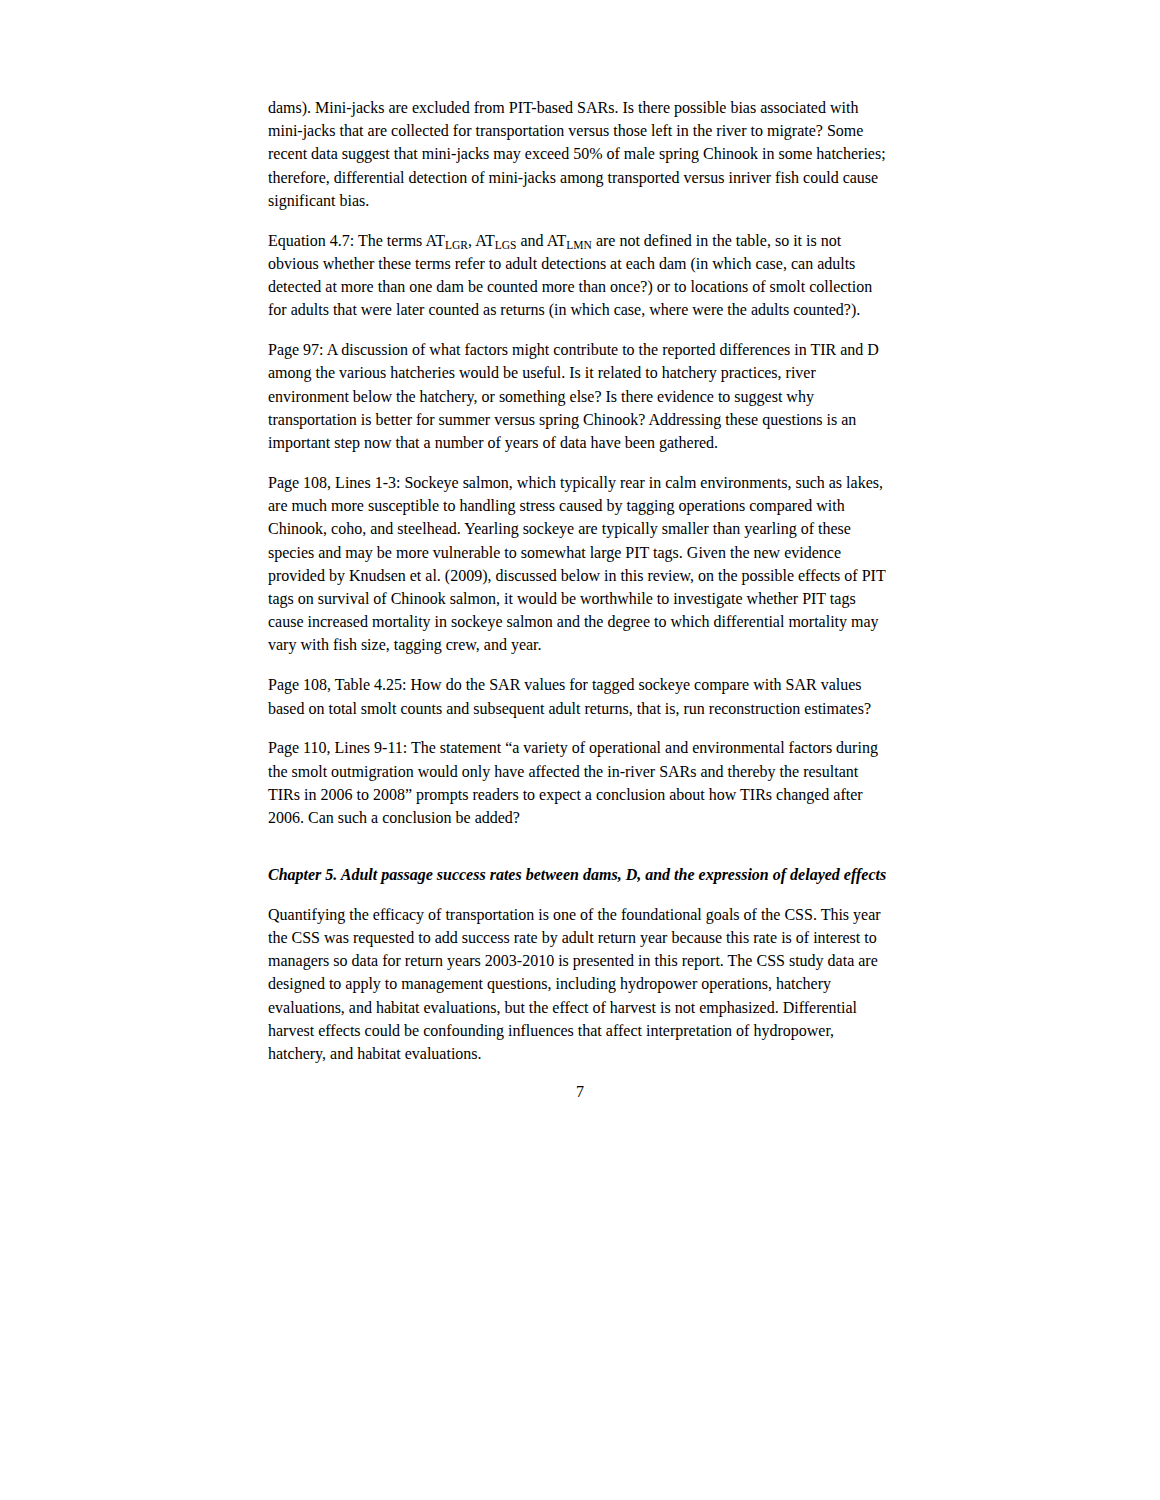dams). Mini-jacks are excluded from PIT-based SARs. Is there possible bias associated with mini-jacks that are collected for transportation versus those left in the river to migrate? Some recent data suggest that mini-jacks may exceed 50% of male spring Chinook in some hatcheries; therefore, differential detection of mini-jacks among transported versus inriver fish could cause significant bias.
Equation 4.7: The terms ATLGR, ATLGS and ATLMN are not defined in the table, so it is not obvious whether these terms refer to adult detections at each dam (in which case, can adults detected at more than one dam be counted more than once?) or to locations of smolt collection for adults that were later counted as returns (in which case, where were the adults counted?).
Page 97: A discussion of what factors might contribute to the reported differences in TIR and D among the various hatcheries would be useful. Is it related to hatchery practices, river environment below the hatchery, or something else? Is there evidence to suggest why transportation is better for summer versus spring Chinook? Addressing these questions is an important step now that a number of years of data have been gathered.
Page 108, Lines 1-3: Sockeye salmon, which typically rear in calm environments, such as lakes, are much more susceptible to handling stress caused by tagging operations compared with Chinook, coho, and steelhead. Yearling sockeye are typically smaller than yearling of these species and may be more vulnerable to somewhat large PIT tags. Given the new evidence provided by Knudsen et al. (2009), discussed below in this review, on the possible effects of PIT tags on survival of Chinook salmon, it would be worthwhile to investigate whether PIT tags cause increased mortality in sockeye salmon and the degree to which differential mortality may vary with fish size, tagging crew, and year.
Page 108, Table 4.25: How do the SAR values for tagged sockeye compare with SAR values based on total smolt counts and subsequent adult returns, that is, run reconstruction estimates?
Page 110, Lines 9-11: The statement “a variety of operational and environmental factors during the smolt outmigration would only have affected the in-river SARs and thereby the resultant TIRs in 2006 to 2008” prompts readers to expect a conclusion about how TIRs changed after 2006. Can such a conclusion be added?
Chapter 5. Adult passage success rates between dams, D, and the expression of delayed effects
Quantifying the efficacy of transportation is one of the foundational goals of the CSS. This year the CSS was requested to add success rate by adult return year because this rate is of interest to managers so data for return years 2003-2010 is presented in this report. The CSS study data are designed to apply to management questions, including hydropower operations, hatchery evaluations, and habitat evaluations, but the effect of harvest is not emphasized. Differential harvest effects could be confounding influences that affect interpretation of hydropower, hatchery, and habitat evaluations.
7